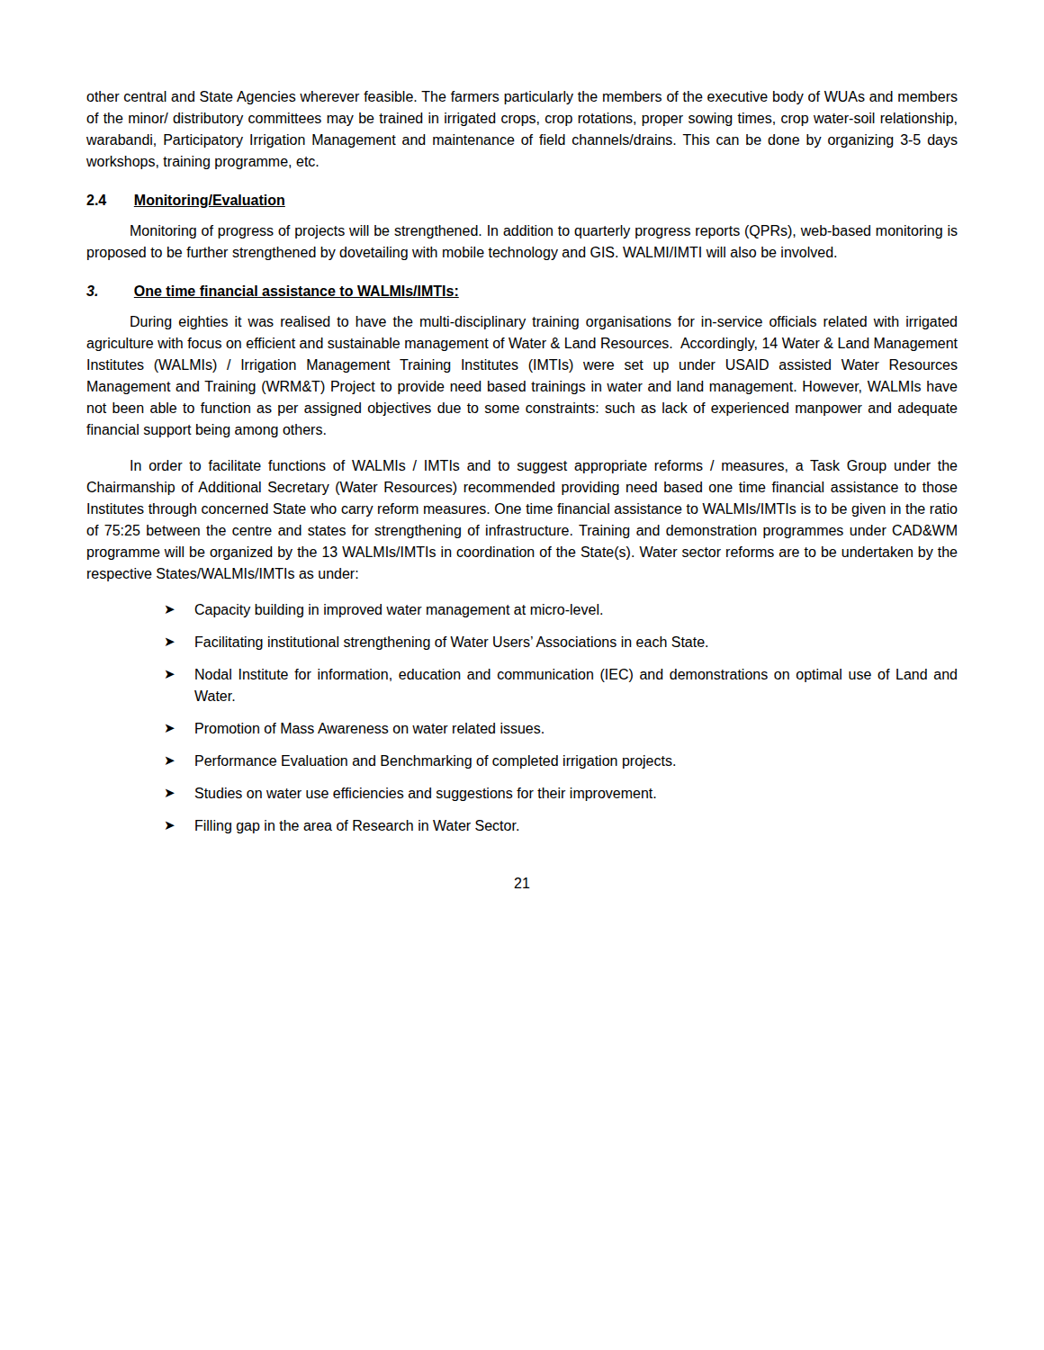other central and State Agencies wherever feasible. The farmers particularly the members of the executive body of WUAs and members of the minor/ distributory committees may be trained in irrigated crops, crop rotations, proper sowing times, crop water-soil relationship, warabandi, Participatory Irrigation Management and maintenance of field channels/drains. This can be done by organizing 3-5 days workshops, training programme, etc.
2.4 Monitoring/Evaluation
Monitoring of progress of projects will be strengthened. In addition to quarterly progress reports (QPRs), web-based monitoring is proposed to be further strengthened by dovetailing with mobile technology and GIS. WALMI/IMTI will also be involved.
3. One time financial assistance to WALMIs/IMTIs:
During eighties it was realised to have the multi-disciplinary training organisations for in-service officials related with irrigated agriculture with focus on efficient and sustainable management of Water & Land Resources. Accordingly, 14 Water & Land Management Institutes (WALMIs) / Irrigation Management Training Institutes (IMTIs) were set up under USAID assisted Water Resources Management and Training (WRM&T) Project to provide need based trainings in water and land management. However, WALMIs have not been able to function as per assigned objectives due to some constraints: such as lack of experienced manpower and adequate financial support being among others.
In order to facilitate functions of WALMIs / IMTIs and to suggest appropriate reforms / measures, a Task Group under the Chairmanship of Additional Secretary (Water Resources) recommended providing need based one time financial assistance to those Institutes through concerned State who carry reform measures. One time financial assistance to WALMIs/IMTIs is to be given in the ratio of 75:25 between the centre and states for strengthening of infrastructure. Training and demonstration programmes under CAD&WM programme will be organized by the 13 WALMIs/IMTIs in coordination of the State(s). Water sector reforms are to be undertaken by the respective States/WALMIs/IMTIs as under:
Capacity building in improved water management at micro-level.
Facilitating institutional strengthening of Water Users’ Associations in each State.
Nodal Institute for information, education and communication (IEC) and demonstrations on optimal use of Land and Water.
Promotion of Mass Awareness on water related issues.
Performance Evaluation and Benchmarking of completed irrigation projects.
Studies on water use efficiencies and suggestions for their improvement.
Filling gap in the area of Research in Water Sector.
21